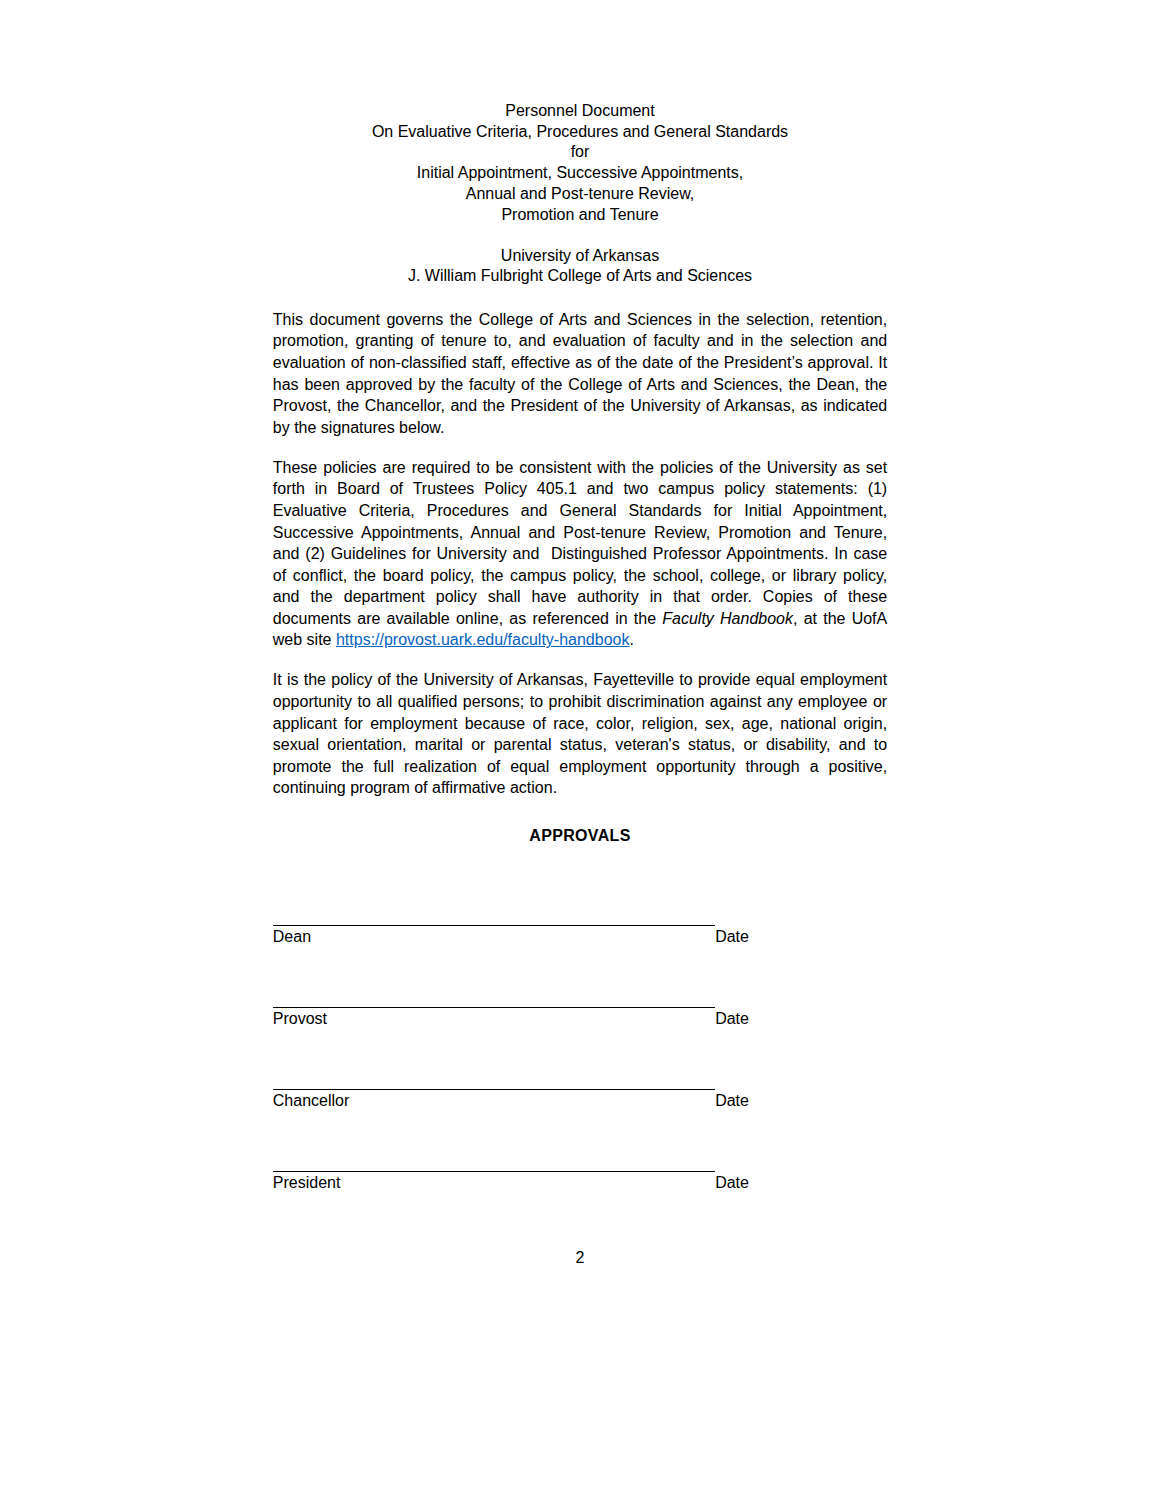Personnel Document
On Evaluative Criteria, Procedures and General Standards
for
Initial Appointment, Successive Appointments,
Annual and Post-tenure Review,
Promotion and Tenure
University of Arkansas
J. William Fulbright College of Arts and Sciences
This document governs the College of Arts and Sciences in the selection, retention, promotion, granting of tenure to, and evaluation of faculty and in the selection and evaluation of non-classified staff, effective as of the date of the President’s approval. It has been approved by the faculty of the College of Arts and Sciences, the Dean, the Provost, the Chancellor, and the President of the University of Arkansas, as indicated by the signatures below.
These policies are required to be consistent with the policies of the University as set forth in Board of Trustees Policy 405.1 and two campus policy statements: (1) Evaluative Criteria, Procedures and General Standards for Initial Appointment, Successive Appointments, Annual and Post-tenure Review, Promotion and Tenure, and (2) Guidelines for University and Distinguished Professor Appointments. In case of conflict, the board policy, the campus policy, the school, college, or library policy, and the department policy shall have authority in that order. Copies of these documents are available online, as referenced in the Faculty Handbook, at the UofA web site https://provost.uark.edu/faculty-handbook.
It is the policy of the University of Arkansas, Fayetteville to provide equal employment opportunity to all qualified persons; to prohibit discrimination against any employee or applicant for employment because of race, color, religion, sex, age, national origin, sexual orientation, marital or parental status, veteran's status, or disability, and to promote the full realization of equal employment opportunity through a positive, continuing program of affirmative action.
APPROVALS
| Dean | Date |
| Provost | Date |
| Chancellor | Date |
| President | Date |
2